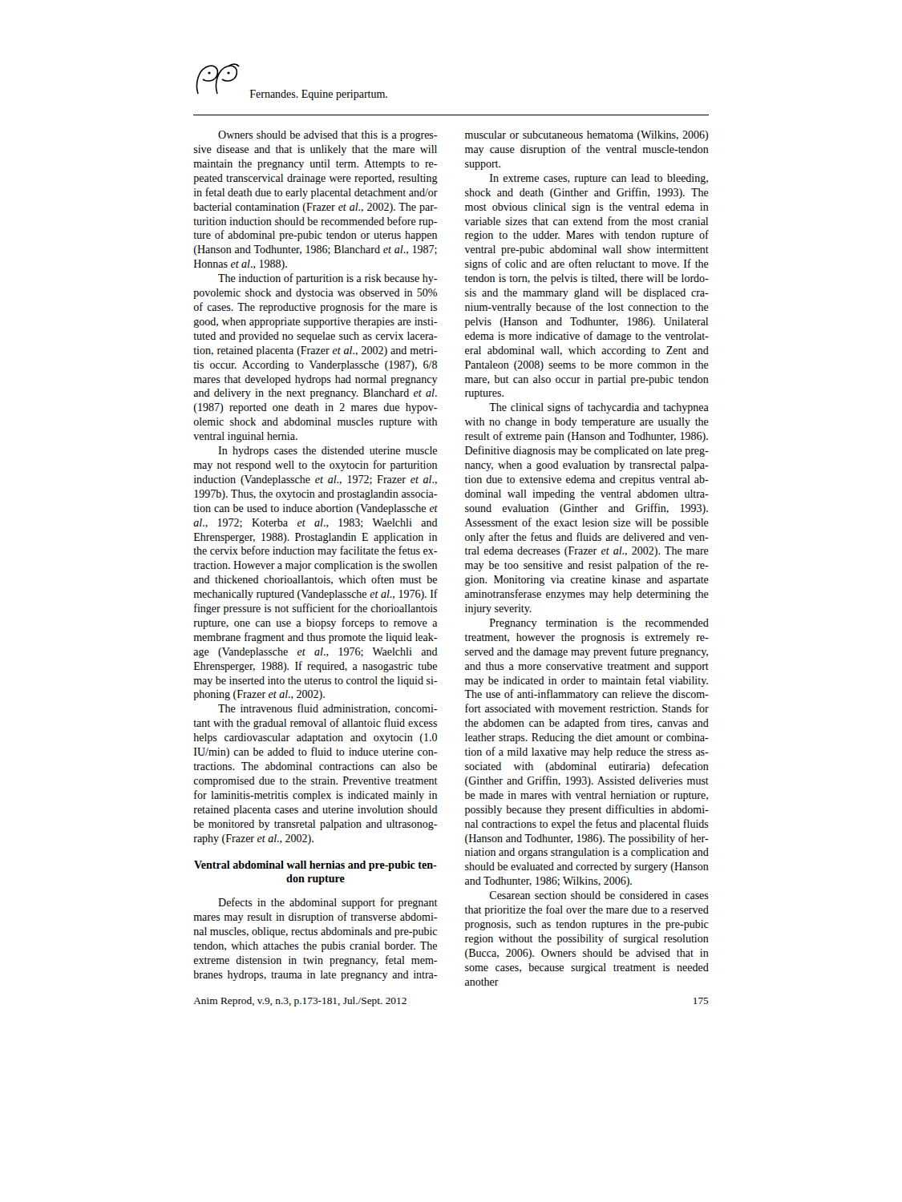Fernandes. Equine peripartum.
Owners should be advised that this is a progressive disease and that is unlikely that the mare will maintain the pregnancy until term. Attempts to repeated transcervical drainage were reported, resulting in fetal death due to early placental detachment and/or bacterial contamination (Frazer et al., 2002). The parturition induction should be recommended before rupture of abdominal pre-pubic tendon or uterus happen (Hanson and Todhunter, 1986; Blanchard et al., 1987; Honnas et al., 1988).
The induction of parturition is a risk because hypovolemic shock and dystocia was observed in 50% of cases. The reproductive prognosis for the mare is good, when appropriate supportive therapies are instituted and provided no sequelae such as cervix laceration, retained placenta (Frazer et al., 2002) and metritis occur. According to Vanderplassche (1987), 6/8 mares that developed hydrops had normal pregnancy and delivery in the next pregnancy. Blanchard et al. (1987) reported one death in 2 mares due hypovolemic shock and abdominal muscles rupture with ventral inguinal hernia.
In hydrops cases the distended uterine muscle may not respond well to the oxytocin for parturition induction (Vandeplassche et al., 1972; Frazer et al., 1997b). Thus, the oxytocin and prostaglandin association can be used to induce abortion (Vandeplassche et al., 1972; Koterba et al., 1983; Waelchli and Ehrensperger, 1988). Prostaglandin E application in the cervix before induction may facilitate the fetus extraction. However a major complication is the swollen and thickened chorioallantois, which often must be mechanically ruptured (Vandeplassche et al., 1976). If finger pressure is not sufficient for the chorioallantois rupture, one can use a biopsy forceps to remove a membrane fragment and thus promote the liquid leakage (Vandeplassche et al., 1976; Waelchli and Ehrensperger, 1988). If required, a nasogastric tube may be inserted into the uterus to control the liquid siphoning (Frazer et al., 2002).
The intravenous fluid administration, concomitant with the gradual removal of allantoic fluid excess helps cardiovascular adaptation and oxytocin (1.0 IU/min) can be added to fluid to induce uterine contractions. The abdominal contractions can also be compromised due to the strain. Preventive treatment for laminitis-metritis complex is indicated mainly in retained placenta cases and uterine involution should be monitored by transretal palpation and ultrasonography (Frazer et al., 2002).
Ventral abdominal wall hernias and pre-pubic tendon rupture
Defects in the abdominal support for pregnant mares may result in disruption of transverse abdominal muscles, oblique, rectus abdominals and pre-pubic tendon, which attaches the pubis cranial border. The extreme distension in twin pregnancy, fetal membranes hydrops, trauma in late pregnancy and intramuscular or subcutaneous hematoma (Wilkins, 2006) may cause disruption of the ventral muscle-tendon support.
In extreme cases, rupture can lead to bleeding, shock and death (Ginther and Griffin, 1993). The most obvious clinical sign is the ventral edema in variable sizes that can extend from the most cranial region to the udder. Mares with tendon rupture of ventral pre-pubic abdominal wall show intermittent signs of colic and are often reluctant to move. If the tendon is torn, the pelvis is tilted, there will be lordosis and the mammary gland will be displaced cranium-ventrally because of the lost connection to the pelvis (Hanson and Todhunter, 1986). Unilateral edema is more indicative of damage to the ventrolateral abdominal wall, which according to Zent and Pantaleon (2008) seems to be more common in the mare, but can also occur in partial pre-pubic tendon ruptures.
The clinical signs of tachycardia and tachypnea with no change in body temperature are usually the result of extreme pain (Hanson and Todhunter, 1986). Definitive diagnosis may be complicated on late pregnancy, when a good evaluation by transrectal palpation due to extensive edema and crepitus ventral abdominal wall impeding the ventral abdomen ultrasound evaluation (Ginther and Griffin, 1993). Assessment of the exact lesion size will be possible only after the fetus and fluids are delivered and ventral edema decreases (Frazer et al., 2002). The mare may be too sensitive and resist palpation of the region. Monitoring via creatine kinase and aspartate aminotransferase enzymes may help determining the injury severity.
Pregnancy termination is the recommended treatment, however the prognosis is extremely reserved and the damage may prevent future pregnancy, and thus a more conservative treatment and support may be indicated in order to maintain fetal viability. The use of anti-inflammatory can relieve the discomfort associated with movement restriction. Stands for the abdomen can be adapted from tires, canvas and leather straps. Reducing the diet amount or combination of a mild laxative may help reduce the stress associated with (abdominal eutiraria) defecation (Ginther and Griffin, 1993). Assisted deliveries must be made in mares with ventral herniation or rupture, possibly because they present difficulties in abdominal contractions to expel the fetus and placental fluids (Hanson and Todhunter, 1986). The possibility of herniation and organs strangulation is a complication and should be evaluated and corrected by surgery (Hanson and Todhunter, 1986; Wilkins, 2006).
Cesarean section should be considered in cases that prioritize the foal over the mare due to a reserved prognosis, such as tendon ruptures in the pre-pubic region without the possibility of surgical resolution (Bucca, 2006). Owners should be advised that in some cases, because surgical treatment is needed another
Anim Reprod, v.9, n.3, p.173-181, Jul./Sept. 2012 175